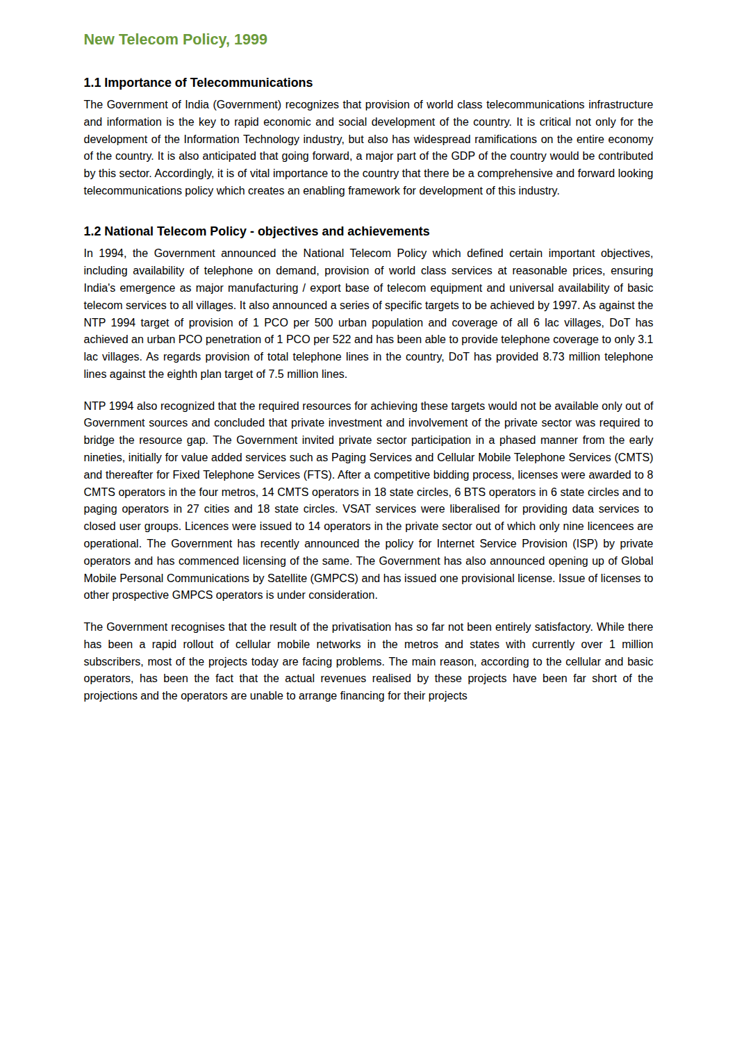New Telecom Policy, 1999
1.1 Importance of Telecommunications
The Government of India (Government) recognizes that provision of world class telecommunications infrastructure and information is the key to rapid economic and social development of the country. It is critical not only for the development of the Information Technology industry, but also has widespread ramifications on the entire economy of the country. It is also anticipated that going forward, a major part of the GDP of the country would be contributed by this sector. Accordingly, it is of vital importance to the country that there be a comprehensive and forward looking telecommunications policy which creates an enabling framework for development of this industry.
1.2 National Telecom Policy - objectives and achievements
In 1994, the Government announced the National Telecom Policy which defined certain important objectives, including availability of telephone on demand, provision of world class services at reasonable prices, ensuring India's emergence as major manufacturing / export base of telecom equipment and universal availability of basic telecom services to all villages. It also announced a series of specific targets to be achieved by 1997. As against the NTP 1994 target of provision of 1 PCO per 500 urban population and coverage of all 6 lac villages, DoT has achieved an urban PCO penetration of 1 PCO per 522 and has been able to provide telephone coverage to only 3.1 lac villages. As regards provision of total telephone lines in the country, DoT has provided 8.73 million telephone lines against the eighth plan target of 7.5 million lines.
NTP 1994 also recognized that the required resources for achieving these targets would not be available only out of Government sources and concluded that private investment and involvement of the private sector was required to bridge the resource gap. The Government invited private sector participation in a phased manner from the early nineties, initially for value added services such as Paging Services and Cellular Mobile Telephone Services (CMTS) and thereafter for Fixed Telephone Services (FTS). After a competitive bidding process, licenses were awarded to 8 CMTS operators in the four metros, 14 CMTS operators in 18 state circles, 6 BTS operators in 6 state circles and to paging operators in 27 cities and 18 state circles. VSAT services were liberalised for providing data services to closed user groups. Licences were issued to 14 operators in the private sector out of which only nine licencees are operational. The Government has recently announced the policy for Internet Service Provision (ISP) by private operators and has commenced licensing of the same. The Government has also announced opening up of Global Mobile Personal Communications by Satellite (GMPCS) and has issued one provisional license. Issue of licenses to other prospective GMPCS operators is under consideration.
The Government recognises that the result of the privatisation has so far not been entirely satisfactory. While there has been a rapid rollout of cellular mobile networks in the metros and states with currently over 1 million subscribers, most of the projects today are facing problems. The main reason, according to the cellular and basic operators, has been the fact that the actual revenues realised by these projects have been far short of the projections and the operators are unable to arrange financing for their projects